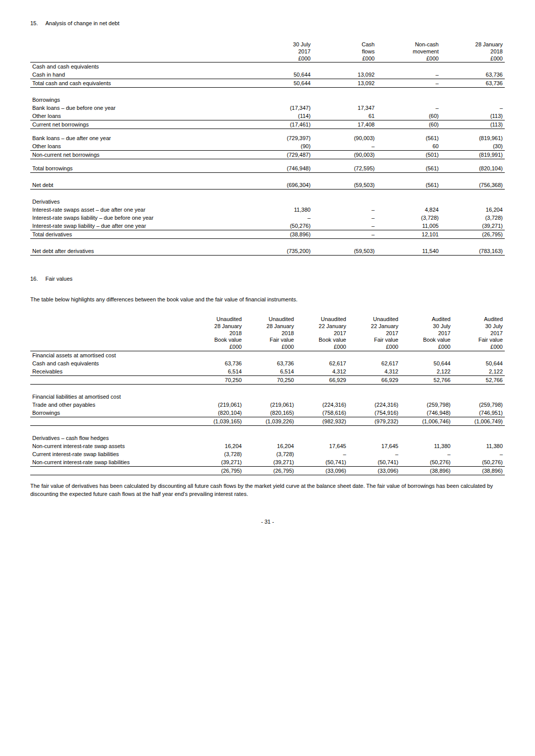15. Analysis of change in net debt
| | 30 July 2017 £000 | Cash flows £000 | Non-cash movement £000 | 28 January 2018 £000 |
| Cash and cash equivalents | | | | |
| Cash in hand | 50,644 | 13,092 | – | 63,736 |
| Total cash and cash equivalents | 50,644 | 13,092 | – | 63,736 |
| Borrowings | | | | |
| Bank loans – due before one year | (17,347) | 17,347 | – | – |
| Other loans | (114) | 61 | (60) | (113) |
| Current net borrowings | (17,461) | 17,408 | (60) | (113) |
| Bank loans – due after one year | (729,397) | (90,003) | (561) | (819,961) |
| Other loans | (90) | – | 60 | (30) |
| Non-current net borrowings | (729,487) | (90,003) | (501) | (819,991) |
| Total borrowings | (746,948) | (72,595) | (561) | (820,104) |
| Net debt | (696,304) | (59,503) | (561) | (756,368) |
| Derivatives | | | | |
| Interest-rate swaps asset – due after one year | 11,380 | – | 4,824 | 16,204 |
| Interest-rate swaps liability – due before one year | – | – | (3,728) | (3,728) |
| Interest-rate swap liability – due after one year | (50,276) | – | 11,005 | (39,271) |
| Total derivatives | (38,896) | – | 12,101 | (26,795) |
| Net debt after derivatives | (735,200) | (59,503) | 11,540 | (783,163) |
16. Fair values
The table below highlights any differences between the book value and the fair value of financial instruments.
| | Unaudited 28 January 2018 Book value £000 | Unaudited 28 January 2018 Fair value £000 | Unaudited 22 January 2017 Book value £000 | Unaudited 22 January 2017 Fair value £000 | Audited 30 July 2017 Book value £000 | Audited 30 July 2017 Fair value £000 |
| Financial assets at amortised cost | | | | | | |
| Cash and cash equivalents | 63,736 | 63,736 | 62,617 | 62,617 | 50,644 | 50,644 |
| Receivables | 6,514 | 6,514 | 4,312 | 4,312 | 2,122 | 2,122 |
| | 70,250 | 70,250 | 66,929 | 66,929 | 52,766 | 52,766 |
| Financial liabilities at amortised cost | | | | | | |
| Trade and other payables | (219,061) | (219,061) | (224,316) | (224,316) | (259,798) | (259,798) |
| Borrowings | (820,104) | (820,165) | (758,616) | (754,916) | (746,948) | (746,951) |
| | (1,039,165) | (1,039,226) | (982,932) | (979,232) | (1,006,746) | (1,006,749) |
| Derivatives – cash flow hedges | | | | | | |
| Non-current interest-rate swap assets | 16,204 | 16,204 | 17,645 | 17,645 | 11,380 | 11,380 |
| Current interest-rate swap liabilities | (3,728) | (3,728) | – | – | – | – |
| Non-current interest-rate swap liabilities | (39,271) | (39,271) | (50,741) | (50,741) | (50,276) | (50,276) |
| | (26,795) | (26,795) | (33,096) | (33,096) | (38,896) | (38,896) |
The fair value of derivatives has been calculated by discounting all future cash flows by the market yield curve at the balance sheet date. The fair value of borrowings has been calculated by discounting the expected future cash flows at the half year end's prevailing interest rates.
- 31 -